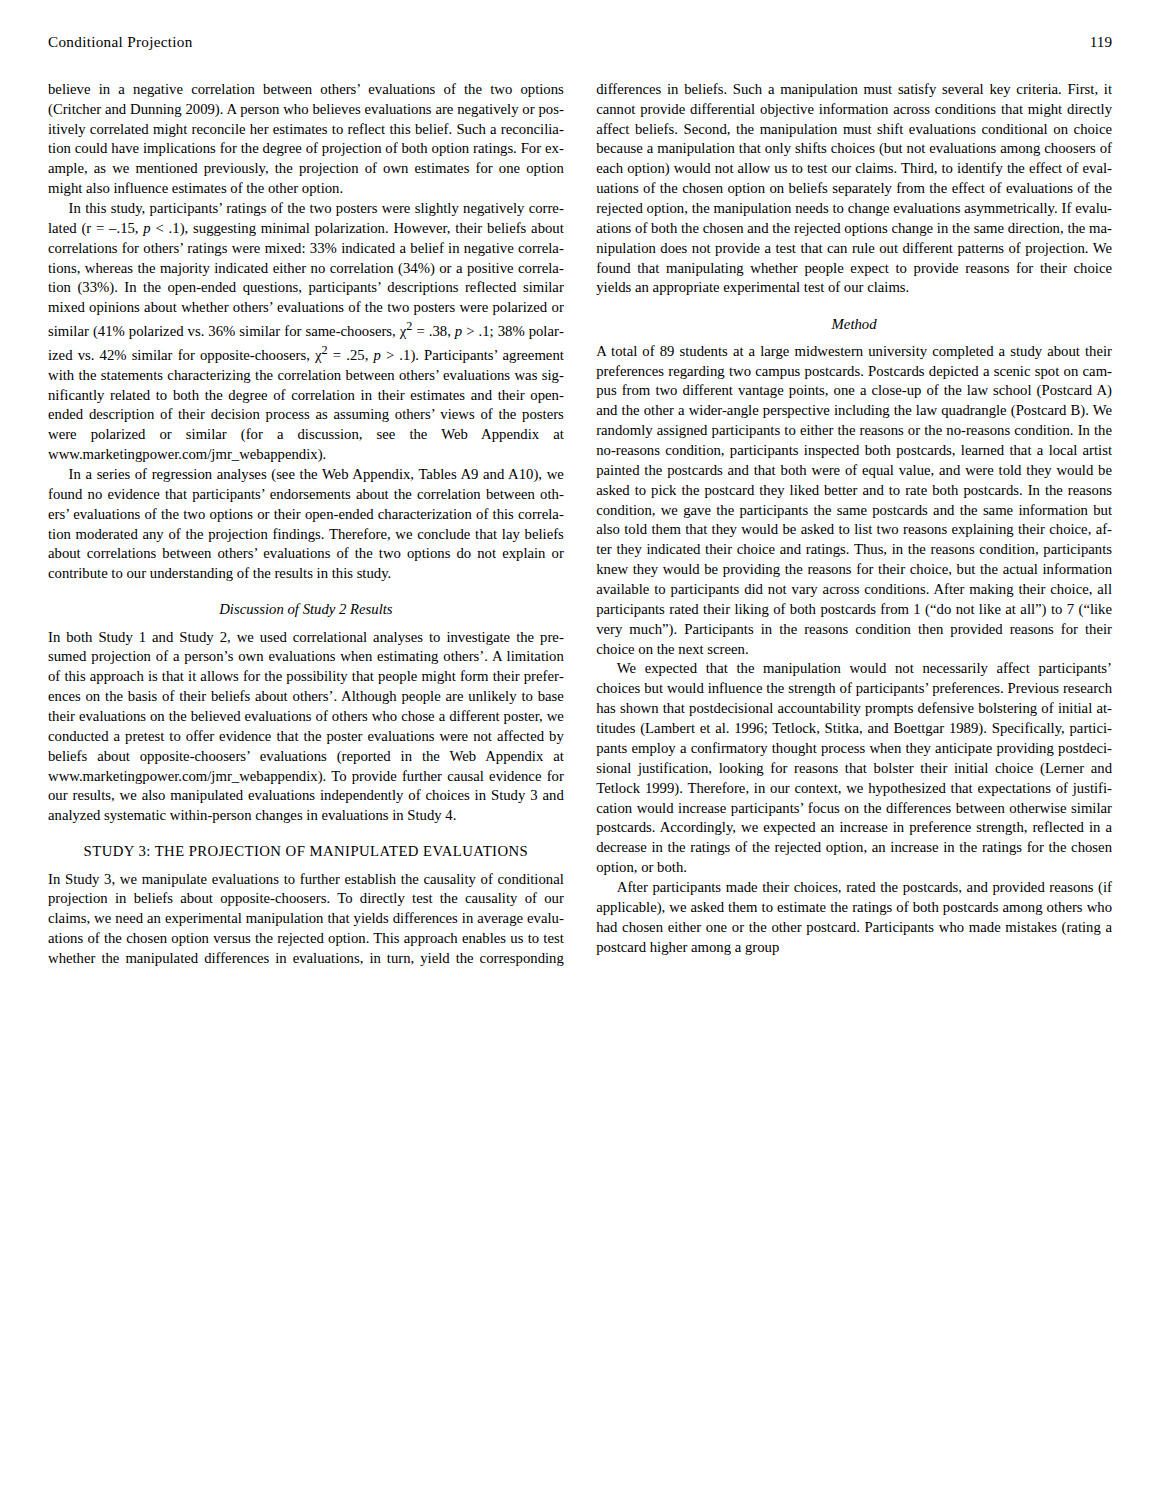Conditional Projection 119
believe in a negative correlation between others’ evaluations of the two options (Critcher and Dunning 2009). A person who believes evaluations are negatively or positively correlated might reconcile her estimates to reflect this belief. Such a reconciliation could have implications for the degree of projection of both option ratings. For example, as we mentioned previously, the projection of own estimates for one option might also influence estimates of the other option.
In this study, participants’ ratings of the two posters were slightly negatively correlated (r = –.15, p < .1), suggesting minimal polarization. However, their beliefs about correlations for others’ ratings were mixed: 33% indicated a belief in negative correlations, whereas the majority indicated either no correlation (34%) or a positive correlation (33%). In the open-ended questions, participants’ descriptions reflected similar mixed opinions about whether others’ evaluations of the two posters were polarized or similar (41% polarized vs. 36% similar for same-choosers, χ2 = .38, p > .1; 38% polarized vs. 42% similar for opposite-choosers, χ2 = .25, p > .1). Participants’ agreement with the statements characterizing the correlation between others’ evaluations was significantly related to both the degree of correlation in their estimates and their open-ended description of their decision process as assuming others’ views of the posters were polarized or similar (for a discussion, see the Web Appendix at www.marketingpower.com/jmr_webappendix).
In a series of regression analyses (see the Web Appendix, Tables A9 and A10), we found no evidence that participants’ endorsements about the correlation between others’ evaluations of the two options or their open-ended characterization of this correlation moderated any of the projection findings. Therefore, we conclude that lay beliefs about correlations between others’ evaluations of the two options do not explain or contribute to our understanding of the results in this study.
Discussion of Study 2 Results
In both Study 1 and Study 2, we used correlational analyses to investigate the presumed projection of a person’s own evaluations when estimating others’. A limitation of this approach is that it allows for the possibility that people might form their preferences on the basis of their beliefs about others’. Although people are unlikely to base their evaluations on the believed evaluations of others who chose a different poster, we conducted a pretest to offer evidence that the poster evaluations were not affected by beliefs about opposite-choosers’ evaluations (reported in the Web Appendix at www.marketingpower.com/jmr_webappendix). To provide further causal evidence for our results, we also manipulated evaluations independently of choices in Study 3 and analyzed systematic within-person changes in evaluations in Study 4.
Study 3: The Projection of Manipulated Evaluations
In Study 3, we manipulate evaluations to further establish the causality of conditional projection in beliefs about opposite-choosers. To directly test the causality of our claims, we need an experimental manipulation that yields differences in average evaluations of the chosen option versus the rejected option. This approach enables us to test whether the manipulated differences in evaluations, in turn, yield the corresponding differences in beliefs. Such a manipulation must satisfy several key criteria. First, it cannot provide differential objective information across conditions that might directly affect beliefs. Second, the manipulation must shift evaluations conditional on choice because a manipulation that only shifts choices (but not evaluations among choosers of each option) would not allow us to test our claims. Third, to identify the effect of evaluations of the chosen option on beliefs separately from the effect of evaluations of the rejected option, the manipulation needs to change evaluations asymmetrically. If evaluations of both the chosen and the rejected options change in the same direction, the manipulation does not provide a test that can rule out different patterns of projection. We found that manipulating whether people expect to provide reasons for their choice yields an appropriate experimental test of our claims.
Method
A total of 89 students at a large midwestern university completed a study about their preferences regarding two campus postcards. Postcards depicted a scenic spot on campus from two different vantage points, one a close-up of the law school (Postcard A) and the other a wider-angle perspective including the law quadrangle (Postcard B). We randomly assigned participants to either the reasons or the no-reasons condition. In the no-reasons condition, participants inspected both postcards, learned that a local artist painted the postcards and that both were of equal value, and were told they would be asked to pick the postcard they liked better and to rate both postcards. In the reasons condition, we gave the participants the same postcards and the same information but also told them that they would be asked to list two reasons explaining their choice, after they indicated their choice and ratings. Thus, in the reasons condition, participants knew they would be providing the reasons for their choice, but the actual information available to participants did not vary across conditions. After making their choice, all participants rated their liking of both postcards from 1 (“do not like at all”) to 7 (“like very much”). Participants in the reasons condition then provided reasons for their choice on the next screen.
We expected that the manipulation would not necessarily affect participants’ choices but would influence the strength of participants’ preferences. Previous research has shown that postdecisional accountability prompts defensive bolstering of initial attitudes (Lambert et al. 1996; Tetlock, Stitka, and Boettgar 1989). Specifically, participants employ a confirmatory thought process when they anticipate providing postdecisional justification, looking for reasons that bolster their initial choice (Lerner and Tetlock 1999). Therefore, in our context, we hypothesized that expectations of justification would increase participants’ focus on the differences between otherwise similar postcards. Accordingly, we expected an increase in preference strength, reflected in a decrease in the ratings of the rejected option, an increase in the ratings for the chosen option, or both.
After participants made their choices, rated the postcards, and provided reasons (if applicable), we asked them to estimate the ratings of both postcards among others who had chosen either one or the other postcard. Participants who made mistakes (rating a postcard higher among a group